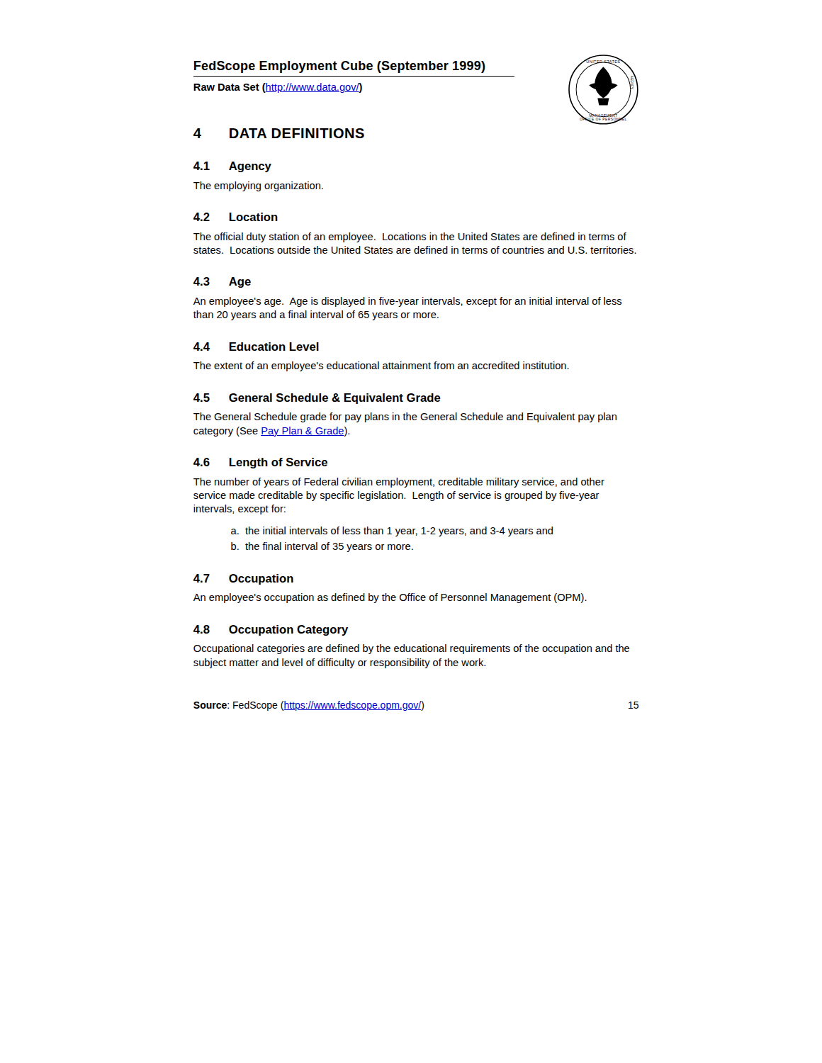FedScope Employment Cube (September 1999)
Raw Data Set (http://www.data.gov/)
UNITED STATES OFFICE OF PERSONNEL MANAGEMENT AGENCY
4 DATA DEFINITIONS
4.1 Agency
The employing organization.
4.2 Location
The official duty station of an employee. Locations in the United States are defined in terms of states. Locations outside the United States are defined in terms of countries and U.S. territories.
4.3 Age
An employee's age. Age is displayed in five-year intervals, except for an initial interval of less than 20 years and a final interval of 65 years or more.
4.4 Education Level
The extent of an employee's educational attainment from an accredited institution.
4.5 General Schedule & Equivalent Grade
The General Schedule grade for pay plans in the General Schedule and Equivalent pay plan category (See Pay Plan & Grade).
4.6 Length of Service
The number of years of Federal civilian employment, creditable military service, and other service made creditable by specific legislation. Length of service is grouped by five-year intervals, except for:
a. the initial intervals of less than 1 year, 1-2 years, and 3-4 years and
b. the final interval of 35 years or more.
4.7 Occupation
An employee's occupation as defined by the Office of Personnel Management (OPM).
4.8 Occupation Category
Occupational categories are defined by the educational requirements of the occupation and the subject matter and level of difficulty or responsibility of the work.
15 Source: FedScope (https://www.fedscope.opm.gov/)